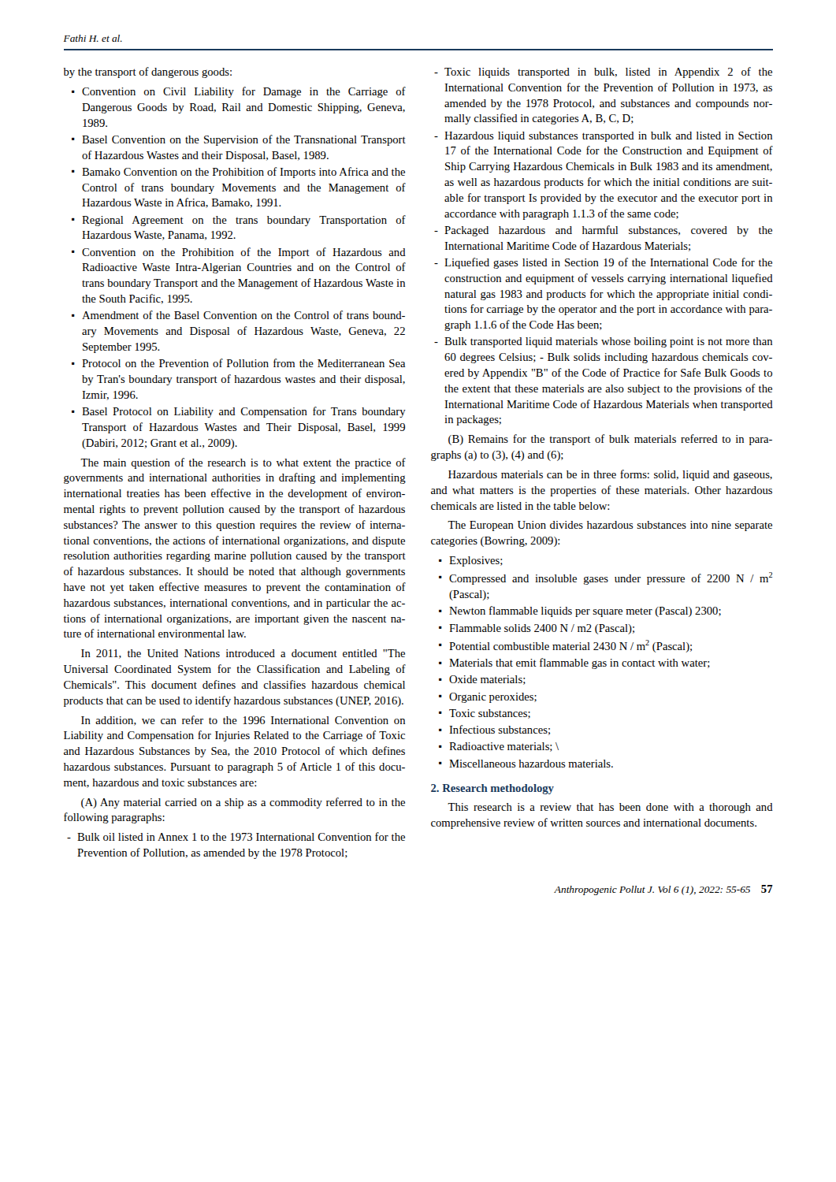Fathi H. et al.
by the transport of dangerous goods:
Convention on Civil Liability for Damage in the Carriage of Dangerous Goods by Road, Rail and Domestic Shipping, Geneva, 1989.
Basel Convention on the Supervision of the Transnational Transport of Hazardous Wastes and their Disposal, Basel, 1989.
Bamako Convention on the Prohibition of Imports into Africa and the Control of trans boundary Movements and the Management of Hazardous Waste in Africa, Bamako, 1991.
Regional Agreement on the trans boundary Transportation of Hazardous Waste, Panama, 1992.
Convention on the Prohibition of the Import of Hazardous and Radioactive Waste Intra-Algerian Countries and on the Control of trans boundary Transport and the Management of Hazardous Waste in the South Pacific, 1995.
Amendment of the Basel Convention on the Control of trans boundary Movements and Disposal of Hazardous Waste, Geneva, 22 September 1995.
Protocol on the Prevention of Pollution from the Mediterranean Sea by Tran's boundary transport of hazardous wastes and their disposal, Izmir, 1996.
Basel Protocol on Liability and Compensation for Trans boundary Transport of Hazardous Wastes and Their Disposal, Basel, 1999 (Dabiri, 2012; Grant et al., 2009).
The main question of the research is to what extent the practice of governments and international authorities in drafting and implementing international treaties has been effective in the development of environmental rights to prevent pollution caused by the transport of hazardous substances? The answer to this question requires the review of international conventions, the actions of international organizations, and dispute resolution authorities regarding marine pollution caused by the transport of hazardous substances. It should be noted that although governments have not yet taken effective measures to prevent the contamination of hazardous substances, international conventions, and in particular the actions of international organizations, are important given the nascent nature of international environmental law.
In 2011, the United Nations introduced a document entitled "The Universal Coordinated System for the Classification and Labeling of Chemicals". This document defines and classifies hazardous chemical products that can be used to identify hazardous substances (UNEP, 2016).
In addition, we can refer to the 1996 International Convention on Liability and Compensation for Injuries Related to the Carriage of Toxic and Hazardous Substances by Sea, the 2010 Protocol of which defines hazardous substances. Pursuant to paragraph 5 of Article 1 of this document, hazardous and toxic substances are:
(A) Any material carried on a ship as a commodity referred to in the following paragraphs:
Bulk oil listed in Annex 1 to the 1973 International Convention for the Prevention of Pollution, as amended by the 1978 Protocol;
Toxic liquids transported in bulk, listed in Appendix 2 of the International Convention for the Prevention of Pollution in 1973, as amended by the 1978 Protocol, and substances and compounds normally classified in categories A, B, C, D;
Hazardous liquid substances transported in bulk and listed in Section 17 of the International Code for the Construction and Equipment of Ship Carrying Hazardous Chemicals in Bulk 1983 and its amendment, as well as hazardous products for which the initial conditions are suitable for transport Is provided by the executor and the executor port in accordance with paragraph 1.1.3 of the same code;
Packaged hazardous and harmful substances, covered by the International Maritime Code of Hazardous Materials;
Liquefied gases listed in Section 19 of the International Code for the construction and equipment of vessels carrying international liquefied natural gas 1983 and products for which the appropriate initial conditions for carriage by the operator and the port in accordance with paragraph 1.1.6 of the Code Has been;
Bulk transported liquid materials whose boiling point is not more than 60 degrees Celsius; - Bulk solids including hazardous chemicals covered by Appendix "B" of the Code of Practice for Safe Bulk Goods to the extent that these materials are also subject to the provisions of the International Maritime Code of Hazardous Materials when transported in packages;
(B) Remains for the transport of bulk materials referred to in paragraphs (a) to (3), (4) and (6);
Hazardous materials can be in three forms: solid, liquid and gaseous, and what matters is the properties of these materials. Other hazardous chemicals are listed in the table below:
The European Union divides hazardous substances into nine separate categories (Bowring, 2009):
Explosives;
Compressed and insoluble gases under pressure of 2200 N / m2 (Pascal);
Newton flammable liquids per square meter (Pascal) 2300;
Flammable solids 2400 N / m2 (Pascal);
Potential combustible material 2430 N / m2 (Pascal);
Materials that emit flammable gas in contact with water;
Oxide materials;
Organic peroxides;
Toxic substances;
Infectious substances;
Radioactive materials; \
Miscellaneous hazardous materials.
2. Research methodology
This research is a review that has been done with a thorough and comprehensive review of written sources and international documents.
Anthropogenic Pollut J. Vol 6 (1), 2022: 55-65 57